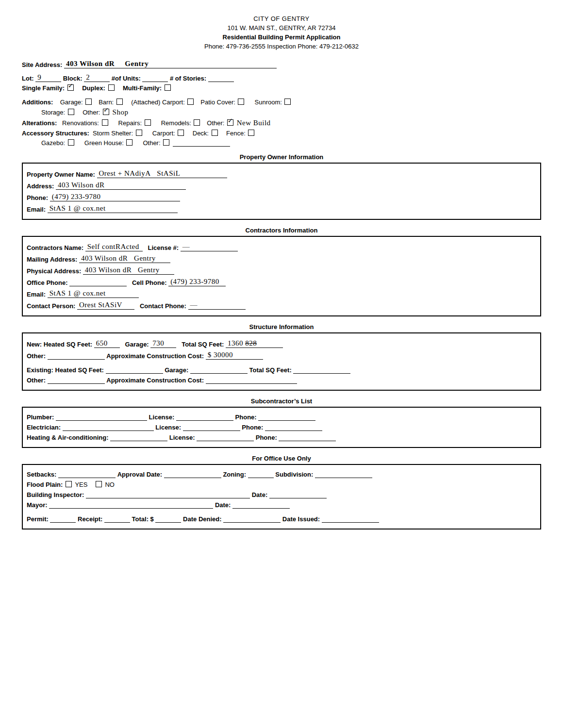CITY OF GENTRY
101 W. MAIN ST., GENTRY, AR 72734
Residential Building Permit Application
Phone: 479-736-2555 Inspection Phone: 479-212-0632
Site Address: 403 Wilson dR Gentry
Lot: 9 Block: 2 #of Units: # of Stories:
Single Family: Duplex: Multi-Family:
Additions: Garage: Barn: (Attached) Carport: Patio Cover: Sunroom:
Storage: Other: Shop
Alterations: Renovations: Repairs: Remodels: Other: New Build
Accessory Structures: Storm Shelter: Carport: Deck: Fence:
Gazebo: Green House: Other:
Property Owner Information
Property Owner Name: Orest + NAdiyA StASiL
Address: 403 Wilson dR
Phone: (479) 233-9780
Email: StAS 1 @ cox.net
Contractors Information
Contractors Name: Self contRActed License #: —
Mailing Address: 403 Wilson dR Gentry
Physical Address: 403 Wilson dR Gentry
Office Phone: Cell Phone: (479) 233-9780
Email: StAS 1 @ cox.net
Contact Person: Orest StASiV Contact Phone: —
Structure Information
New: Heated SQ Feet: 650 Garage: 730 Total SQ Feet: 1360 828
Other: Approximate Construction Cost: $ 30000
Existing: Heated SQ Feet: Garage: Total SQ Feet:
Other: Approximate Construction Cost:
Subcontractor’s List
Plumber: License: Phone:
Electrician: License: Phone:
Heating & Air-conditioning: License: Phone:
For Office Use Only
Setbacks: Approval Date: Zoning: Subdivision:
Flood Plain: YES NO
Building Inspector: Date:
Mayor: Date:
Permit: Receipt: Total: $ Date Denied: Date Issued: